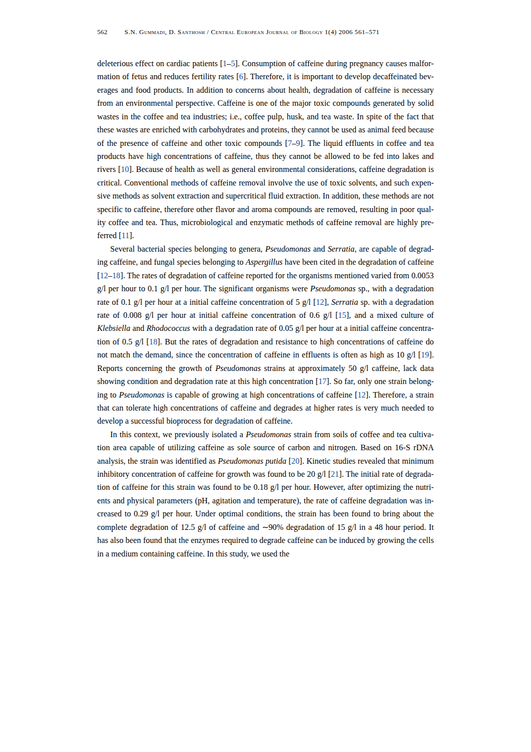562 S.N. Gummadi, D. Santhosh / Central European Journal of Biology 1(4) 2006 561–571
deleterious effect on cardiac patients [1–5]. Consumption of caffeine during pregnancy causes malformation of fetus and reduces fertility rates [6]. Therefore, it is important to develop decaffeinated beverages and food products. In addition to concerns about health, degradation of caffeine is necessary from an environmental perspective. Caffeine is one of the major toxic compounds generated by solid wastes in the coffee and tea industries; i.e., coffee pulp, husk, and tea waste. In spite of the fact that these wastes are enriched with carbohydrates and proteins, they cannot be used as animal feed because of the presence of caffeine and other toxic compounds [7–9]. The liquid effluents in coffee and tea products have high concentrations of caffeine, thus they cannot be allowed to be fed into lakes and rivers [10]. Because of health as well as general environmental considerations, caffeine degradation is critical. Conventional methods of caffeine removal involve the use of toxic solvents, and such expensive methods as solvent extraction and supercritical fluid extraction. In addition, these methods are not specific to caffeine, therefore other flavor and aroma compounds are removed, resulting in poor quality coffee and tea. Thus, microbiological and enzymatic methods of caffeine removal are highly preferred [11].
Several bacterial species belonging to genera, Pseudomonas and Serratia, are capable of degrading caffeine, and fungal species belonging to Aspergillus have been cited in the degradation of caffeine [12–18]. The rates of degradation of caffeine reported for the organisms mentioned varied from 0.0053 g/l per hour to 0.1 g/l per hour. The significant organisms were Pseudomonas sp., with a degradation rate of 0.1 g/l per hour at a initial caffeine concentration of 5 g/l [12], Serratia sp. with a degradation rate of 0.008 g/l per hour at initial caffeine concentration of 0.6 g/l [15], and a mixed culture of Klebsiella and Rhodococcus with a degradation rate of 0.05 g/l per hour at a initial caffeine concentration of 0.5 g/l [18]. But the rates of degradation and resistance to high concentrations of caffeine do not match the demand, since the concentration of caffeine in effluents is often as high as 10 g/l [19]. Reports concerning the growth of Pseudomonas strains at approximately 50 g/l caffeine, lack data showing condition and degradation rate at this high concentration [17]. So far, only one strain belonging to Pseudomonas is capable of growing at high concentrations of caffeine [12]. Therefore, a strain that can tolerate high concentrations of caffeine and degrades at higher rates is very much needed to develop a successful bioprocess for degradation of caffeine.
In this context, we previously isolated a Pseudomonas strain from soils of coffee and tea cultivation area capable of utilizing caffeine as sole source of carbon and nitrogen. Based on 16-S rDNA analysis, the strain was identified as Pseudomonas putida [20]. Kinetic studies revealed that minimum inhibitory concentration of caffeine for growth was found to be 20 g/l [21]. The initial rate of degradation of caffeine for this strain was found to be 0.18 g/l per hour. However, after optimizing the nutrients and physical parameters (pH, agitation and temperature), the rate of caffeine degradation was increased to 0.29 g/l per hour. Under optimal conditions, the strain has been found to bring about the complete degradation of 12.5 g/l of caffeine and ∼90% degradation of 15 g/l in a 48 hour period. It has also been found that the enzymes required to degrade caffeine can be induced by growing the cells in a medium containing caffeine. In this study, we used the